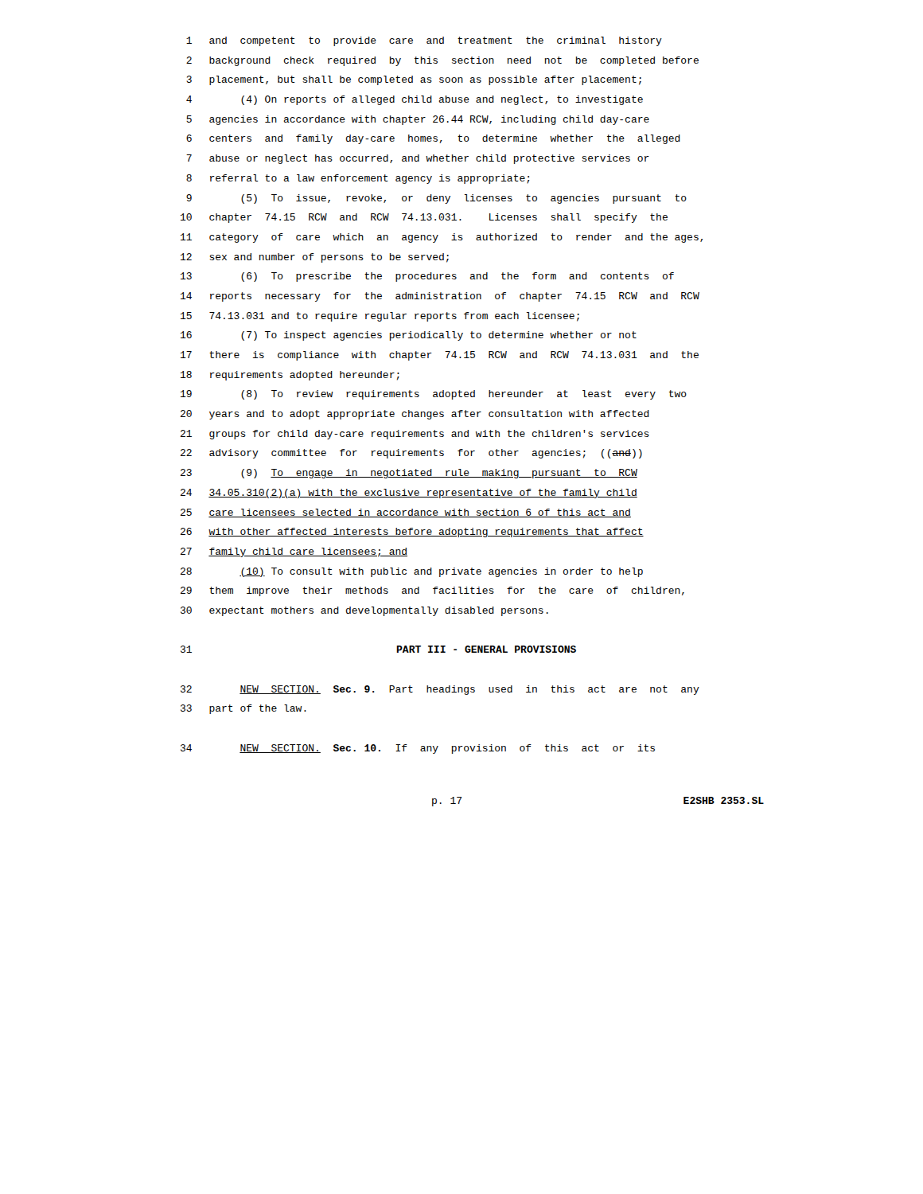1 and competent to provide care and treatment the criminal history
2 background check required by this section need not be completed before
3 placement, but shall be completed as soon as possible after placement;
4 (4) On reports of alleged child abuse and neglect, to investigate
5 agencies in accordance with chapter 26.44 RCW, including child day-care
6 centers and family day-care homes, to determine whether the alleged
7 abuse or neglect has occurred, and whether child protective services or
8 referral to a law enforcement agency is appropriate;
9 (5) To issue, revoke, or deny licenses to agencies pursuant to
10 chapter 74.15 RCW and RCW 74.13.031. Licenses shall specify the
11 category of care which an agency is authorized to render and the ages,
12 sex and number of persons to be served;
13 (6) To prescribe the procedures and the form and contents of
14 reports necessary for the administration of chapter 74.15 RCW and RCW
1574.13.031 and to require regular reports from each licensee;
16 (7) To inspect agencies periodically to determine whether or not
17 there is compliance with chapter 74.15 RCW and RCW 74.13.031 and the
18 requirements adopted hereunder;
19 (8) To review requirements adopted hereunder at least every two
20 years and to adopt appropriate changes after consultation with affected
21 groups for child day-care requirements and with the children's services
22 advisory committee for requirements for other agencies; ((and))
23 (9) To engage in negotiated rule making pursuant to RCW
2434.05.310(2)(a) with the exclusive representative of the family child
25 care licensees selected in accordance with section 6 of this act and
26 with other affected interests before adopting requirements that affect
27 family child care licensees; and
28 (10) To consult with public and private agencies in order to help
29 them improve their methods and facilities for the care of children,
30 expectant mothers and developmentally disabled persons.
31 PART III - GENERAL PROVISIONS
32 NEW SECTION. Sec. 9. Part headings used in this act are not any
33 part of the law.
34 NEW SECTION. Sec. 10. If any provision of this act or its
p. 17 E2SHB 2353.SL